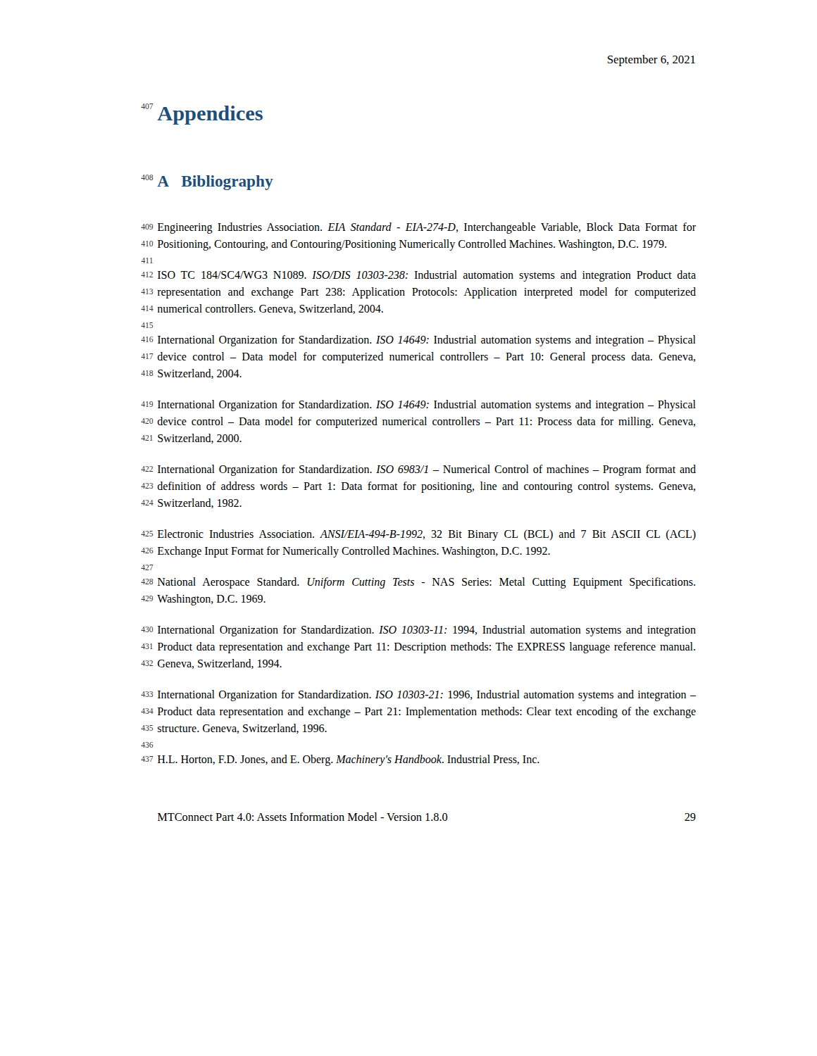September 6, 2021
407
Appendices
408
A Bibliography
409410411
Engineering Industries Association. EIA Standard - EIA-274-D, Interchangeable Variable, Block Data Format for Positioning, Contouring, and Contouring/Positioning Numerically Controlled Machines. Washington, D.C. 1979.
412413414415
ISO TC 184/SC4/WG3 N1089. ISO/DIS 10303-238: Industrial automation systems and integration Product data representation and exchange Part 238: Application Protocols: Application interpreted model for computerized numerical controllers. Geneva, Switzerland, 2004.
416417418
International Organization for Standardization. ISO 14649: Industrial automation systems and integration – Physical device control – Data model for computerized numerical controllers – Part 10: General process data. Geneva, Switzerland, 2004.
419420421
International Organization for Standardization. ISO 14649: Industrial automation systems and integration – Physical device control – Data model for computerized numerical controllers – Part 11: Process data for milling. Geneva, Switzerland, 2000.
422423424
International Organization for Standardization. ISO 6983/1 – Numerical Control of machines – Program format and definition of address words – Part 1: Data format for positioning, line and contouring control systems. Geneva, Switzerland, 1982.
425426427
Electronic Industries Association. ANSI/EIA-494-B-1992, 32 Bit Binary CL (BCL) and 7 Bit ASCII CL (ACL) Exchange Input Format for Numerically Controlled Machines. Washington, D.C. 1992.
428429
National Aerospace Standard. Uniform Cutting Tests - NAS Series: Metal Cutting Equipment Specifications. Washington, D.C. 1969.
430431432
International Organization for Standardization. ISO 10303-11: 1994, Industrial automation systems and integration Product data representation and exchange Part 11: Description methods: The EXPRESS language reference manual. Geneva, Switzerland, 1994.
433434435436
International Organization for Standardization. ISO 10303-21: 1996, Industrial automation systems and integration – Product data representation and exchange – Part 21: Implementation methods: Clear text encoding of the exchange structure. Geneva, Switzerland, 1996.
437
H.L. Horton, F.D. Jones, and E. Oberg. Machinery's Handbook. Industrial Press, Inc.
MTConnect Part 4.0: Assets Information Model - Version 1.8.0 29